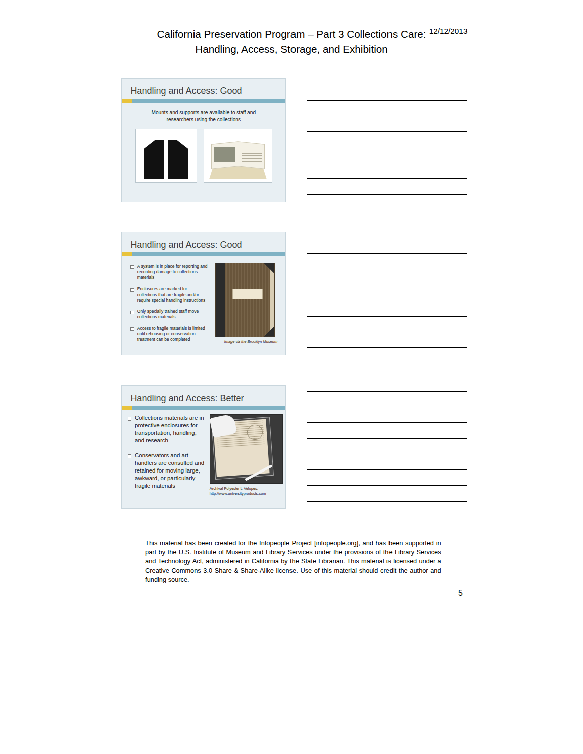12/12/2013
California Preservation Program – Part 3 Collections Care:
Handling, Access, Storage, and Exhibition
Handling and Access: Good
Mounts and supports are available to staff and researchers using the collections
Handling and Access: Good
A system is in place for reporting and recording damage to collections materials
Enclosures are marked for collections that are fragile and/or require special handling instructions
Only specially trained staff move collections materials
Access to fragile materials is limited until rehousing or conservation treatment can be completed
Image via the Brooklyn Museum
Handling and Access: Better
Collections materials are in protective enclosures for transportation, handling, and research
Conservators and art handlers are consulted and retained for moving large, awkward, or particularly fragile materials
Archival Polyester L-Velopes,
http://www.universityproducts.com
This material has been created for the Infopeople Project [infopeople.org], and has been supported in part by the U.S. Institute of Museum and Library Services under the provisions of the Library Services and Technology Act, administered in California by the State Librarian. This material is licensed under a Creative Commons 3.0 Share & Share-Alike license. Use of this material should credit the author and funding source.
5